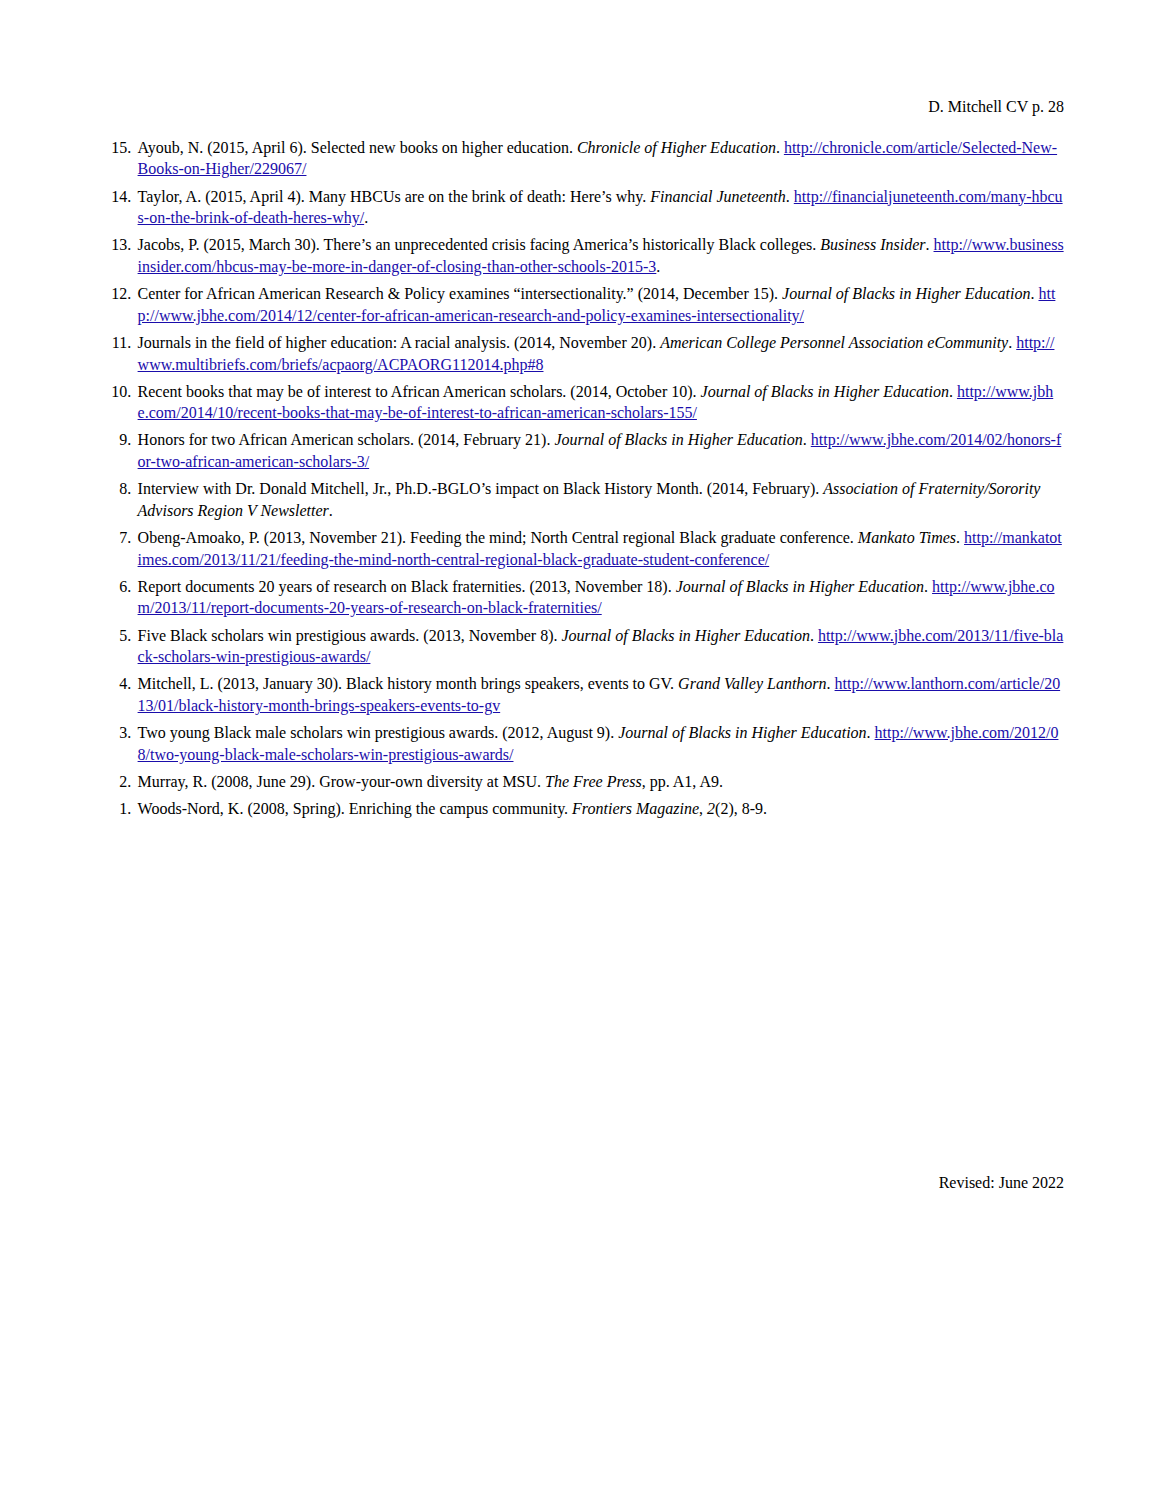D. Mitchell CV p. 28
15. Ayoub, N. (2015, April 6). Selected new books on higher education. Chronicle of Higher Education. http://chronicle.com/article/Selected-New-Books-on-Higher/229067/
14. Taylor, A. (2015, April 4). Many HBCUs are on the brink of death: Here’s why. Financial Juneteenth. http://financialjuneteenth.com/many-hbcus-on-the-brink-of-death-heres-why/.
13. Jacobs, P. (2015, March 30). There’s an unprecedented crisis facing America’s historically Black colleges. Business Insider. http://www.businessinsider.com/hbcus-may-be-more-in-danger-of-closing-than-other-schools-2015-3.
12. Center for African American Research & Policy examines “intersectionality.” (2014, December 15). Journal of Blacks in Higher Education. http://www.jbhe.com/2014/12/center-for-african-american-research-and-policy-examines-intersectionality/
11. Journals in the field of higher education: A racial analysis. (2014, November 20). American College Personnel Association eCommunity. http://www.multibriefs.com/briefs/acpaorg/ACPAORG112014.php#8
10. Recent books that may be of interest to African American scholars. (2014, October 10). Journal of Blacks in Higher Education. http://www.jbhe.com/2014/10/recent-books-that-may-be-of-interest-to-african-american-scholars-155/
9. Honors for two African American scholars. (2014, February 21). Journal of Blacks in Higher Education. http://www.jbhe.com/2014/02/honors-for-two-african-american-scholars-3/
8. Interview with Dr. Donald Mitchell, Jr., Ph.D.-BGLO’s impact on Black History Month. (2014, February). Association of Fraternity/Sorority Advisors Region V Newsletter.
7. Obeng-Amoako, P. (2013, November 21). Feeding the mind; North Central regional Black graduate conference. Mankato Times. http://mankatotimes.com/2013/11/21/feeding-the-mind-north-central-regional-black-graduate-student-conference/
6. Report documents 20 years of research on Black fraternities. (2013, November 18). Journal of Blacks in Higher Education. http://www.jbhe.com/2013/11/report-documents-20-years-of-research-on-black-fraternities/
5. Five Black scholars win prestigious awards. (2013, November 8). Journal of Blacks in Higher Education. http://www.jbhe.com/2013/11/five-black-scholars-win-prestigious-awards/
4. Mitchell, L. (2013, January 30). Black history month brings speakers, events to GV. Grand Valley Lanthorn. http://www.lanthorn.com/article/2013/01/black-history-month-brings-speakers-events-to-gv
3. Two young Black male scholars win prestigious awards. (2012, August 9). Journal of Blacks in Higher Education. http://www.jbhe.com/2012/08/two-young-black-male-scholars-win-prestigious-awards/
2. Murray, R. (2008, June 29). Grow-your-own diversity at MSU. The Free Press, pp. A1, A9.
1. Woods-Nord, K. (2008, Spring). Enriching the campus community. Frontiers Magazine, 2(2), 8-9.
Revised: June 2022